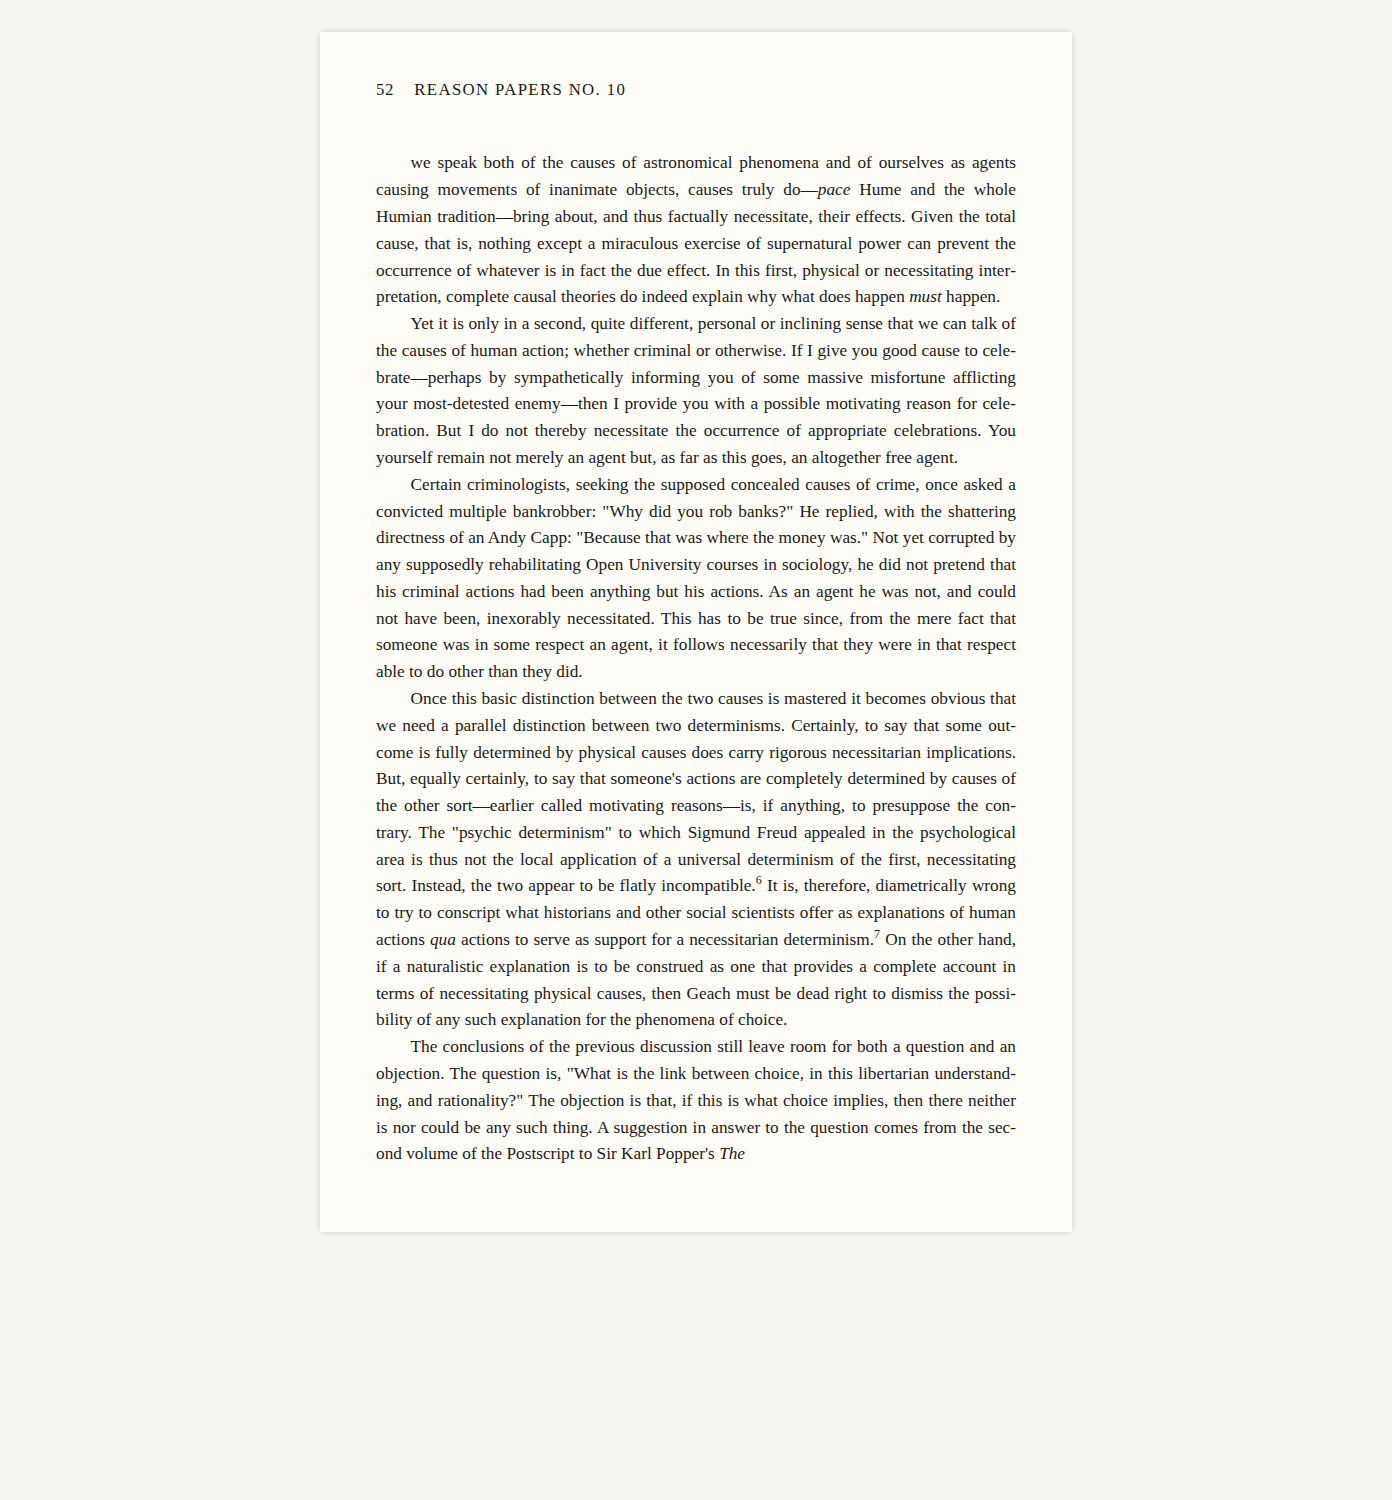52 Reason Papers No. 10
we speak both of the causes of astronomical phenomena and of ourselves as agents causing movements of inanimate objects, causes truly do—pace Hume and the whole Humian tradition—bring about, and thus factually necessitate, their effects. Given the total cause, that is, nothing except a miraculous exercise of supernatural power can prevent the occurrence of whatever is in fact the due effect. In this first, physical or necessitating interpretation, complete causal theories do indeed explain why what does happen must happen.
Yet it is only in a second, quite different, personal or inclining sense that we can talk of the causes of human action; whether criminal or otherwise. If I give you good cause to celebrate—perhaps by sympathetically informing you of some massive misfortune afflicting your most-detested enemy—then I provide you with a possible motivating reason for celebration. But I do not thereby necessitate the occurrence of appropriate celebrations. You yourself remain not merely an agent but, as far as this goes, an altogether free agent.
Certain criminologists, seeking the supposed concealed causes of crime, once asked a convicted multiple bankrobber: "Why did you rob banks?" He replied, with the shattering directness of an Andy Capp: "Because that was where the money was." Not yet corrupted by any supposedly rehabilitating Open University courses in sociology, he did not pretend that his criminal actions had been anything but his actions. As an agent he was not, and could not have been, inexorably necessitated. This has to be true since, from the mere fact that someone was in some respect an agent, it follows necessarily that they were in that respect able to do other than they did.
Once this basic distinction between the two causes is mastered it becomes obvious that we need a parallel distinction between two determinisms. Certainly, to say that some outcome is fully determined by physical causes does carry rigorous necessitarian implications. But, equally certainly, to say that someone's actions are completely determined by causes of the other sort—earlier called motivating reasons—is, if anything, to presuppose the contrary. The "psychic determinism" to which Sigmund Freud appealed in the psychological area is thus not the local application of a universal determinism of the first, necessitating sort. Instead, the two appear to be flatly incompatible.6 It is, therefore, diametrically wrong to try to conscript what historians and other social scientists offer as explanations of human actions qua actions to serve as support for a necessitarian determinism.7 On the other hand, if a naturalistic explanation is to be construed as one that provides a complete account in terms of necessitating physical causes, then Geach must be dead right to dismiss the possibility of any such explanation for the phenomena of choice.
The conclusions of the previous discussion still leave room for both a question and an objection. The question is, "What is the link between choice, in this libertarian understanding, and rationality?" The objection is that, if this is what choice implies, then there neither is nor could be any such thing. A suggestion in answer to the question comes from the second volume of the Postscript to Sir Karl Popper's The